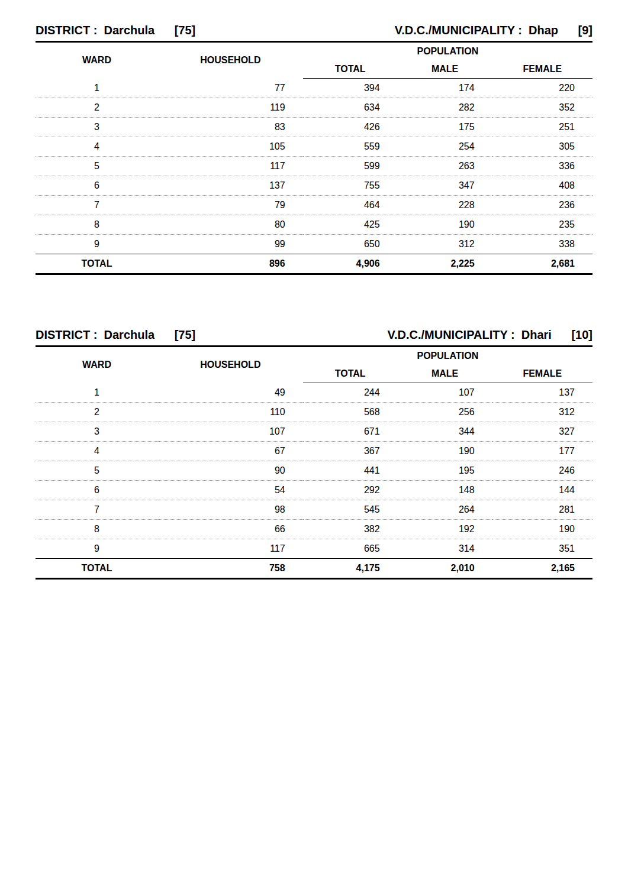DISTRICT : Darchula [75] V.D.C./MUNICIPALITY : Dhap [9]
| WARD | HOUSEHOLD | POPULATION |
| --- | --- | --- |
| TOTAL | MALE | FEMALE |
| 1 | 77 | 394 | 174 | 220 |
| 2 | 119 | 634 | 282 | 352 |
| 3 | 83 | 426 | 175 | 251 |
| 4 | 105 | 559 | 254 | 305 |
| 5 | 117 | 599 | 263 | 336 |
| 6 | 137 | 755 | 347 | 408 |
| 7 | 79 | 464 | 228 | 236 |
| 8 | 80 | 425 | 190 | 235 |
| 9 | 99 | 650 | 312 | 338 |
| TOTAL | 896 | 4,906 | 2,225 | 2,681 |
DISTRICT : Darchula [75] V.D.C./MUNICIPALITY : Dhari [10]
| WARD | HOUSEHOLD | POPULATION |
| --- | --- | --- |
| TOTAL | MALE | FEMALE |
| 1 | 49 | 244 | 107 | 137 |
| 2 | 110 | 568 | 256 | 312 |
| 3 | 107 | 671 | 344 | 327 |
| 4 | 67 | 367 | 190 | 177 |
| 5 | 90 | 441 | 195 | 246 |
| 6 | 54 | 292 | 148 | 144 |
| 7 | 98 | 545 | 264 | 281 |
| 8 | 66 | 382 | 192 | 190 |
| 9 | 117 | 665 | 314 | 351 |
| TOTAL | 758 | 4,175 | 2,010 | 2,165 |